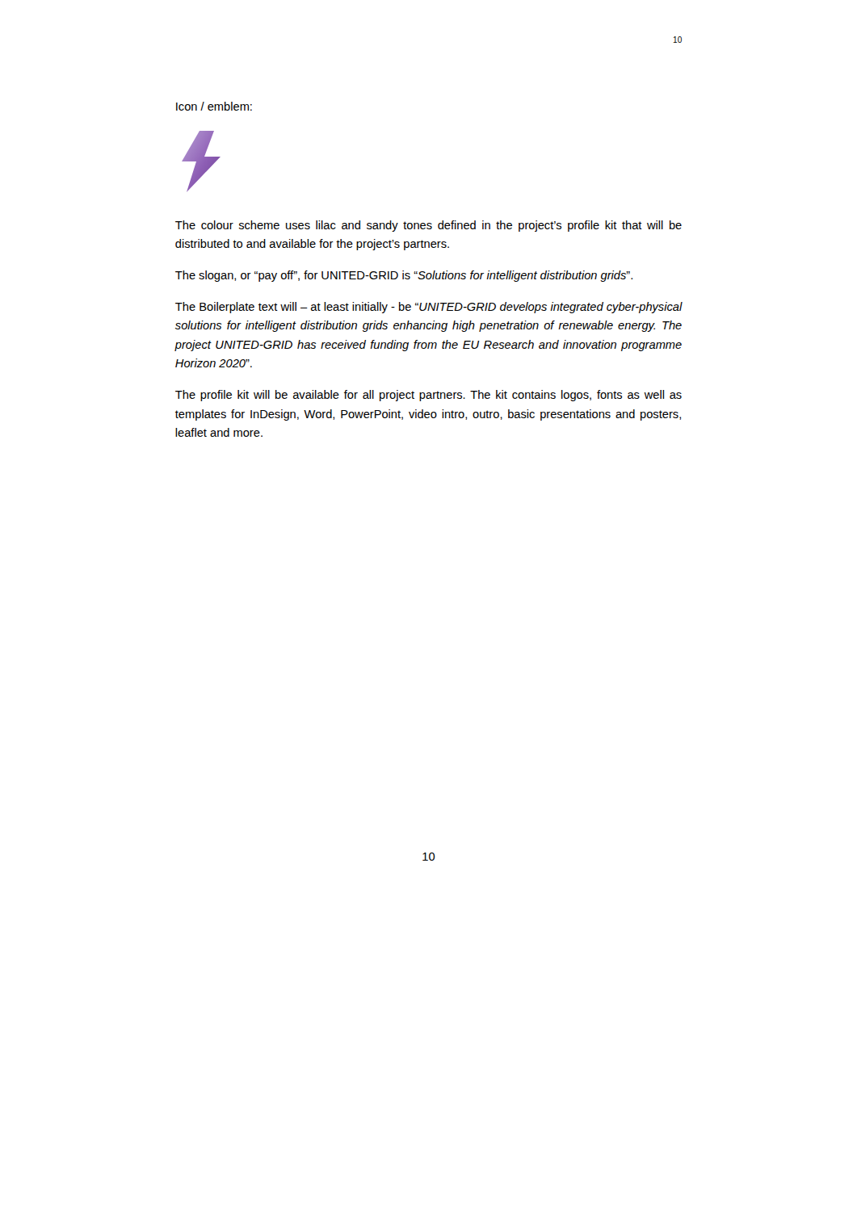10
Icon / emblem:
The colour scheme uses lilac and sandy tones defined in the project’s profile kit that will be distributed to and available for the project’s partners.
The slogan, or “pay off”, for UNITED-GRID is “Solutions for intelligent distribution grids”.
The Boilerplate text will – at least initially - be “UNITED-GRID develops integrated cyber-physical solutions for intelligent distribution grids enhancing high penetration of renewable energy. The project UNITED-GRID has received funding from the EU Research and innovation programme Horizon 2020”.
The profile kit will be available for all project partners. The kit contains logos, fonts as well as templates for InDesign, Word, PowerPoint, video intro, outro, basic presentations and posters, leaflet and more.
10